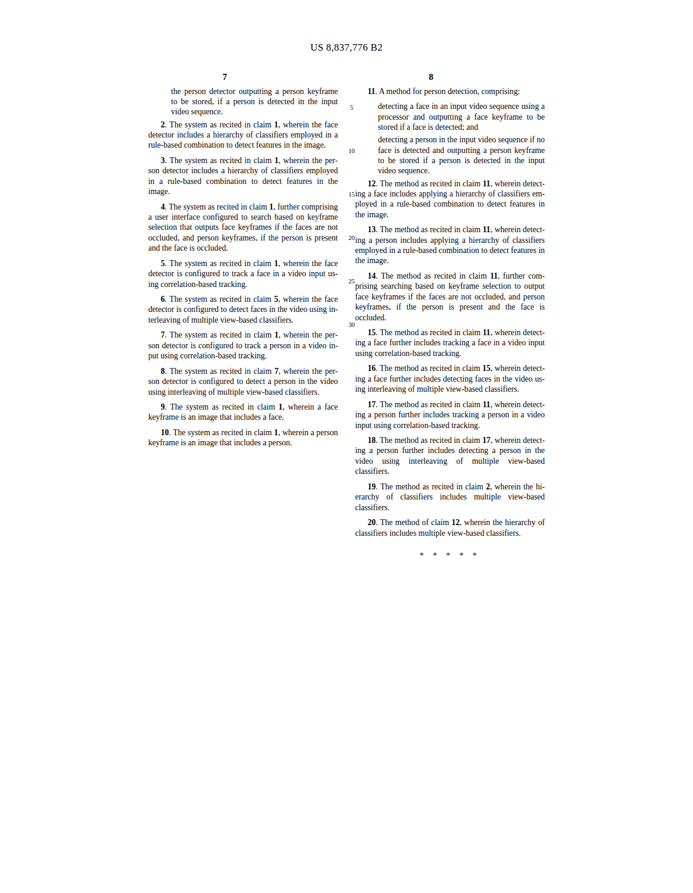US 8,837,776 B2
7
8
5 10 15 20 25 30
the person detector outputting a person keyframe to be stored, if a person is detected in the input video sequence.
2. The system as recited in claim 1, wherein the face detector includes a hierarchy of classifiers employed in a rule-based combination to detect features in the image.
3. The system as recited in claim 1, wherein the person detector includes a hierarchy of classifiers employed in a rule-based combination to detect features in the image.
4. The system as recited in claim 1, further comprising a user interface configured to search based on keyframe selection that outputs face keyframes if the faces are not occluded, and person keyframes, if the person is present and the face is occluded.
5. The system as recited in claim 1, wherein the face detector is configured to track a face in a video input using correlation-based tracking.
6. The system as recited in claim 5, wherein the face detector is configured to detect faces in the video using interleaving of multiple view-based classifiers.
7. The system as recited in claim 1, wherein the person detector is configured to track a person in a video input using correlation-based tracking.
8. The system as recited in claim 7, wherein the person detector is configured to detect a person in the video using interleaving of multiple view-based classifiers.
9. The system as recited in claim 1, wherein a face keyframe is an image that includes a face.
10. The system as recited in claim 1, wherein a person keyframe is an image that includes a person.
11. A method for person detection, comprising:
detecting a face in an input video sequence using a processor and outputting a face keyframe to be stored if a face is detected; and
detecting a person in the input video sequence if no face is detected and outputting a person keyframe to be stored if a person is detected in the input video sequence.
12. The method as recited in claim 11, wherein detecting a face includes applying a hierarchy of classifiers employed in a rule-based combination to detect features in the image.
13. The method as recited in claim 11, wherein detecting a person includes applying a hierarchy of classifiers employed in a rule-based combination to detect features in the image.
14. The method as recited in claim 11, further comprising searching based on keyframe selection to output face keyframes if the faces are not occluded, and person keyframes, if the person is present and the face is occluded.
15. The method as recited in claim 11, wherein detecting a face further includes tracking a face in a video input using correlation-based tracking.
16. The method as recited in claim 15, wherein detecting a face further includes detecting faces in the video using interleaving of multiple view-based classifiers.
17. The method as recited in claim 11, wherein detecting a person further includes tracking a person in a video input using correlation-based tracking.
18. The method as recited in claim 17, wherein detecting a person further includes detecting a person in the video using interleaving of multiple view-based classifiers.
19. The method as recited in claim 2, wherein the hierarchy of classifiers includes multiple view-based classifiers.
20. The method of claim 12, wherein the hierarchy of classifiers includes multiple view-based classifiers.
* * * * *